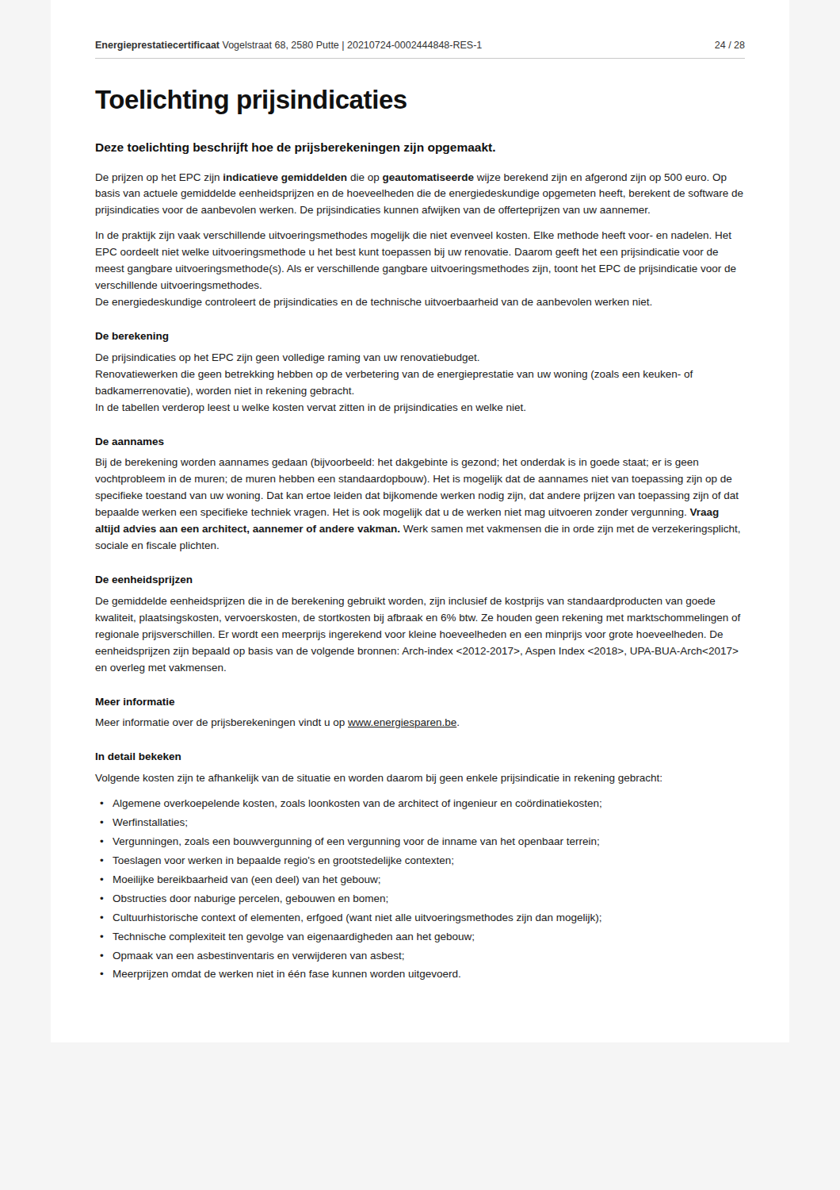Energieprestatiecertificaat Vogelstraat 68, 2580 Putte | 20210724-0002444848-RES-1
24 / 28
Toelichting prijsindicaties
Deze toelichting beschrijft hoe de prijsberekeningen zijn opgemaakt.
De prijzen op het EPC zijn indicatieve gemiddelden die op geautomatiseerde wijze berekend zijn en afgerond zijn op 500 euro. Op basis van actuele gemiddelde eenheidsprijzen en de hoeveelheden die de energiedeskundige opgemeten heeft, berekent de software de prijsindicaties voor de aanbevolen werken. De prijsindicaties kunnen afwijken van de offerteprijzen van uw aannemer.
In de praktijk zijn vaak verschillende uitvoeringsmethodes mogelijk die niet evenveel kosten. Elke methode heeft voor- en nadelen. Het EPC oordeelt niet welke uitvoeringsmethode u het best kunt toepassen bij uw renovatie. Daarom geeft het een prijsindicatie voor de meest gangbare uitvoeringsmethode(s). Als er verschillende gangbare uitvoeringsmethodes zijn, toont het EPC de prijsindicatie voor de verschillende uitvoeringsmethodes.
De energiedeskundige controleert de prijsindicaties en de technische uitvoerbaarheid van de aanbevolen werken niet.
De berekening
De prijsindicaties op het EPC zijn geen volledige raming van uw renovatiebudget.
Renovatiewerken die geen betrekking hebben op de verbetering van de energieprestatie van uw woning (zoals een keuken- of badkamerrenovatie), worden niet in rekening gebracht.
In de tabellen verderop leest u welke kosten vervat zitten in de prijsindicaties en welke niet.
De aannames
Bij de berekening worden aannames gedaan (bijvoorbeeld: het dakgebinte is gezond; het onderdak is in goede staat; er is geen vochtprobleem in de muren; de muren hebben een standaardopbouw). Het is mogelijk dat de aannames niet van toepassing zijn op de specifieke toestand van uw woning. Dat kan ertoe leiden dat bijkomende werken nodig zijn, dat andere prijzen van toepassing zijn of dat bepaalde werken een specifieke techniek vragen. Het is ook mogelijk dat u de werken niet mag uitvoeren zonder vergunning. Vraag altijd advies aan een architect, aannemer of andere vakman. Werk samen met vakmensen die in orde zijn met de verzekeringsplicht, sociale en fiscale plichten.
De eenheidsprijzen
De gemiddelde eenheidsprijzen die in de berekening gebruikt worden, zijn inclusief de kostprijs van standaardproducten van goede kwaliteit, plaatsingskosten, vervoerskosten, de stortkosten bij afbraak en 6% btw. Ze houden geen rekening met marktschommelingen of regionale prijsverschillen. Er wordt een meerprijs ingerekend voor kleine hoeveelheden en een minprijs voor grote hoeveelheden. De eenheidsprijzen zijn bepaald op basis van de volgende bronnen: Arch-index <2012-2017>, Aspen Index <2018>, UPA-BUA-Arch<2017> en overleg met vakmensen.
Meer informatie
Meer informatie over de prijsberekeningen vindt u op www.energiesparen.be.
In detail bekeken
Volgende kosten zijn te afhankelijk van de situatie en worden daarom bij geen enkele prijsindicatie in rekening gebracht:
Algemene overkoepelende kosten, zoals loonkosten van de architect of ingenieur en coördinatiekosten;
Werfinstallaties;
Vergunningen, zoals een bouwvergunning of een vergunning voor de inname van het openbaar terrein;
Toeslagen voor werken in bepaalde regio's en grootstedelijke contexten;
Moeilijke bereikbaarheid van (een deel) van het gebouw;
Obstructies door naburige percelen, gebouwen en bomen;
Cultuurhistorische context of elementen, erfgoed (want niet alle uitvoeringsmethodes zijn dan mogelijk);
Technische complexiteit ten gevolge van eigenaardigheden aan het gebouw;
Opmaak van een asbestinventaris en verwijderen van asbest;
Meerprijzen omdat de werken niet in één fase kunnen worden uitgevoerd.